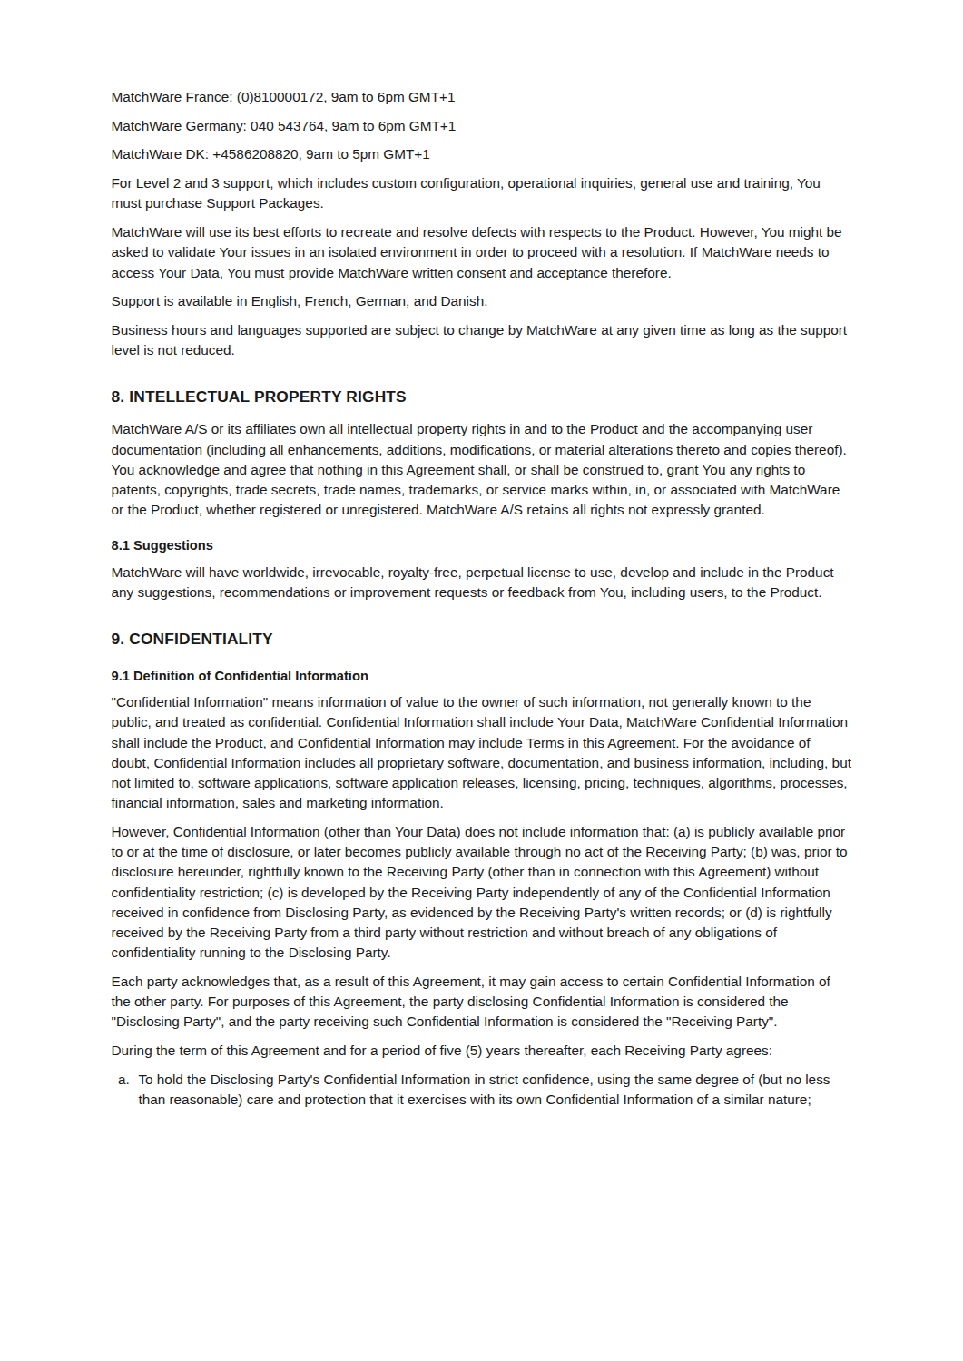MatchWare France: (0)810000172, 9am to 6pm GMT+1
MatchWare Germany: 040 543764, 9am to 6pm GMT+1
MatchWare DK: +4586208820, 9am to 5pm GMT+1
For Level 2 and 3 support, which includes custom configuration, operational inquiries, general use and training, You must purchase Support Packages.
MatchWare will use its best efforts to recreate and resolve defects with respects to the Product. However, You might be asked to validate Your issues in an isolated environment in order to proceed with a resolution. If MatchWare needs to access Your Data, You must provide MatchWare written consent and acceptance therefore.
Support is available in English, French, German, and Danish.
Business hours and languages supported are subject to change by MatchWare at any given time as long as the support level is not reduced.
8. INTELLECTUAL PROPERTY RIGHTS
MatchWare A/S or its affiliates own all intellectual property rights in and to the Product and the accompanying user documentation (including all enhancements, additions, modifications, or material alterations thereto and copies thereof). You acknowledge and agree that nothing in this Agreement shall, or shall be construed to, grant You any rights to patents, copyrights, trade secrets, trade names, trademarks, or service marks within, in, or associated with MatchWare or the Product, whether registered or unregistered. MatchWare A/S retains all rights not expressly granted.
8.1 Suggestions
MatchWare will have worldwide, irrevocable, royalty-free, perpetual license to use, develop and include in the Product any suggestions, recommendations or improvement requests or feedback from You, including users, to the Product.
9. CONFIDENTIALITY
9.1 Definition of Confidential Information
"Confidential Information" means information of value to the owner of such information, not generally known to the public, and treated as confidential. Confidential Information shall include Your Data, MatchWare Confidential Information shall include the Product, and Confidential Information may include Terms in this Agreement. For the avoidance of doubt, Confidential Information includes all proprietary software, documentation, and business information, including, but not limited to, software applications, software application releases, licensing, pricing, techniques, algorithms, processes, financial information, sales and marketing information.
However, Confidential Information (other than Your Data) does not include information that: (a) is publicly available prior to or at the time of disclosure, or later becomes publicly available through no act of the Receiving Party; (b) was, prior to disclosure hereunder, rightfully known to the Receiving Party (other than in connection with this Agreement) without confidentiality restriction; (c) is developed by the Receiving Party independently of any of the Confidential Information received in confidence from Disclosing Party, as evidenced by the Receiving Party's written records; or (d) is rightfully received by the Receiving Party from a third party without restriction and without breach of any obligations of confidentiality running to the Disclosing Party.
Each party acknowledges that, as a result of this Agreement, it may gain access to certain Confidential Information of the other party. For purposes of this Agreement, the party disclosing Confidential Information is considered the "Disclosing Party", and the party receiving such Confidential Information is considered the "Receiving Party".
During the term of this Agreement and for a period of five (5) years thereafter, each Receiving Party agrees:
To hold the Disclosing Party's Confidential Information in strict confidence, using the same degree of (but no less than reasonable) care and protection that it exercises with its own Confidential Information of a similar nature;